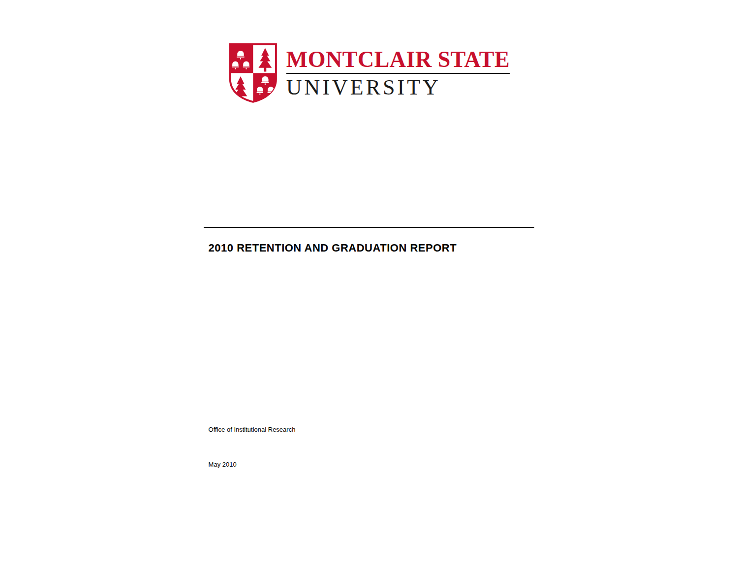MONTCLAIR STATE
UNIVERSITY
2010 RETENTION AND GRADUATION REPORT
Office of Institutional Research
May 2010